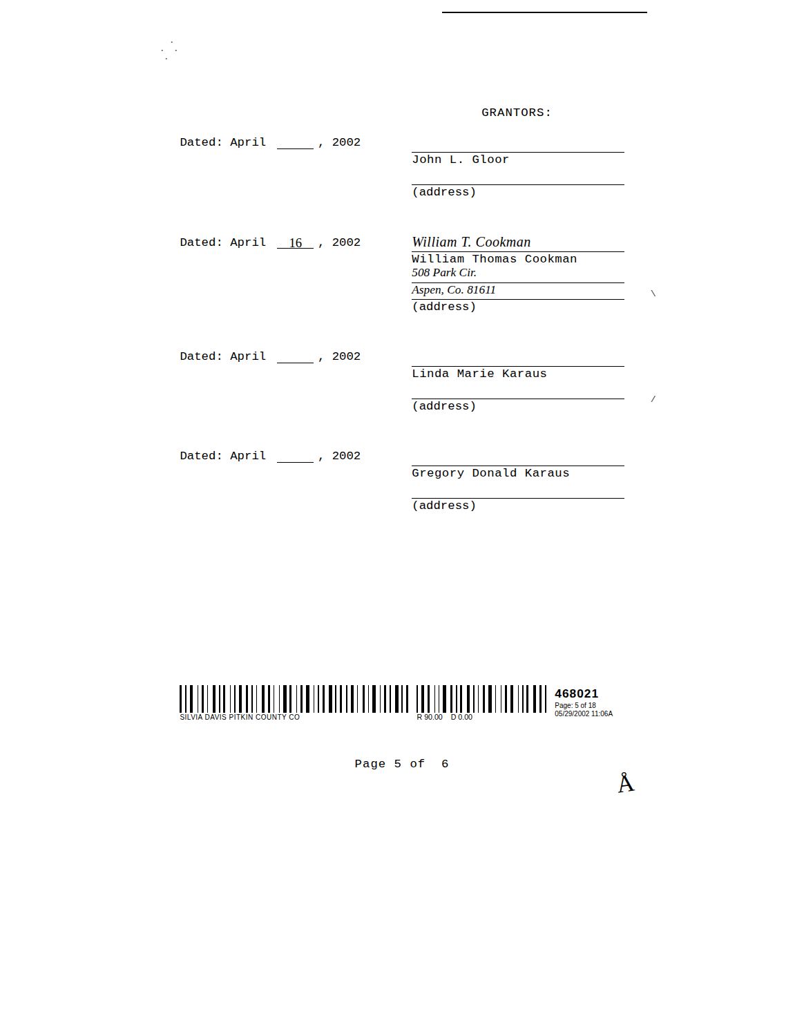. . . .
GRANTORS:
| Dated: April , 2002 | John L. Gloor |
| | (address) |
| Dated: April 16 , 2002 | William T. Cookman William Thomas Cookman 508 Park Cir. Aspen, Co. 81611 (address) |
| Dated: April , 2002 | Linda Marie Karaus |
| | (address) |
| Dated: April , 2002 | Gregory Donald Karaus |
| | (address) |
\
/
SILVIA DAVIS PITKIN COUNTY CO
R 90.00 D 0.00
468021
Page: 5 of 18
05/29/2002 11:06A
Page 5 of 6
Å